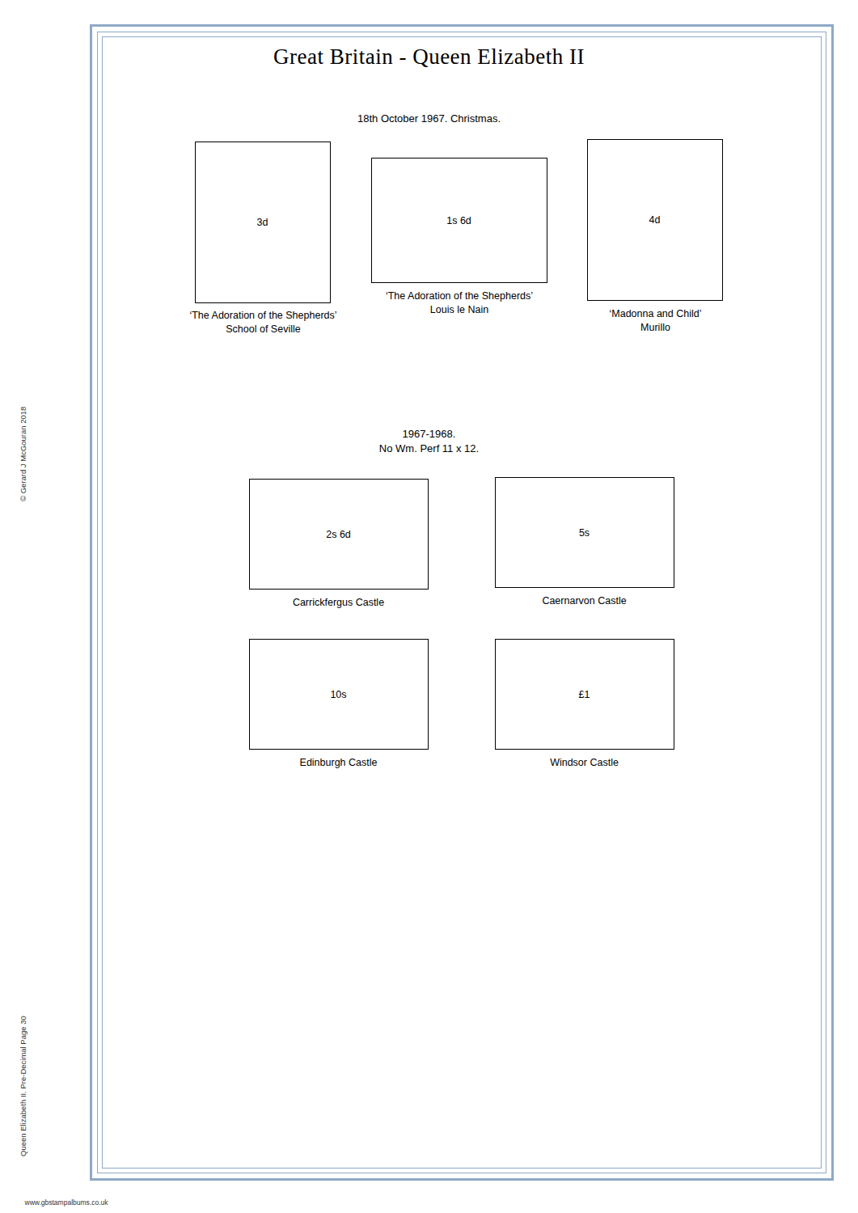Great Britain - Queen Elizabeth II
18th October 1967. Christmas.
3d
‘The Adoration of the Shepherds’
School of Seville
1s 6d
‘The Adoration of the Shepherds’
Louis le Nain
4d
‘Madonna and Child’
Murillo
1967-1968.
No Wm. Perf 11 x 12.
2s 6d
Carrickfergus Castle
5s
Caernarvon Castle
10s
Edinburgh Castle
£1
Windsor Castle
© Gerard J McGouran 2018
Queen Elizabeth II. Pre-Decimal Page 30
www.gbstampalbums.co.uk